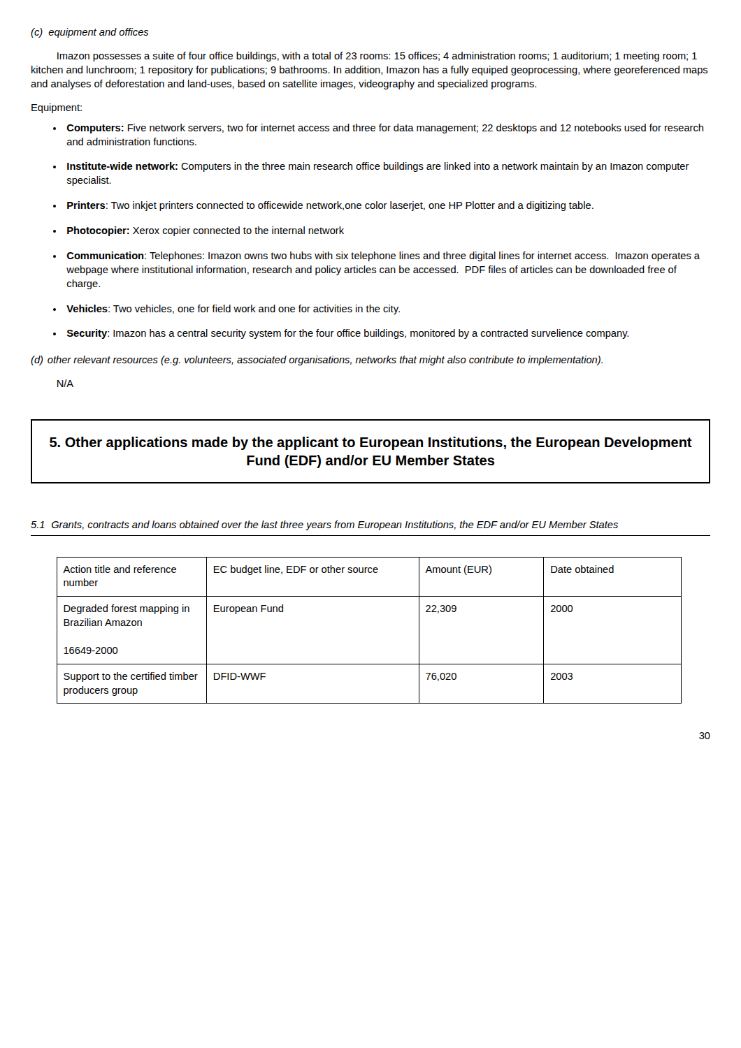(c) equipment and offices
Imazon possesses a suite of four office buildings, with a total of 23 rooms: 15 offices; 4 administration rooms; 1 auditorium; 1 meeting room; 1 kitchen and lunchroom; 1 repository for publications; 9 bathrooms. In addition, Imazon has a fully equiped geoprocessing, where georeferenced maps and analyses of deforestation and land-uses, based on satellite images, videography and specialized programs.
Equipment:
Computers: Five network servers, two for internet access and three for data management; 22 desktops and 12 notebooks used for research and administration functions.
Institute-wide network: Computers in the three main research office buildings are linked into a network maintain by an Imazon computer specialist.
Printers: Two inkjet printers connected to officewide network,one color laserjet, one HP Plotter and a digitizing table.
Photocopier: Xerox copier connected to the internal network
Communication: Telephones: Imazon owns two hubs with six telephone lines and three digital lines for internet access. Imazon operates a webpage where institutional information, research and policy articles can be accessed. PDF files of articles can be downloaded free of charge.
Vehicles: Two vehicles, one for field work and one for activities in the city.
Security: Imazon has a central security system for the four office buildings, monitored by a contracted survelience company.
(d) other relevant resources (e.g. volunteers, associated organisations, networks that might also contribute to implementation).
N/A
5. Other applications made by the applicant to European Institutions, the European Development Fund (EDF) and/or EU Member States
5.1 Grants, contracts and loans obtained over the last three years from European Institutions, the EDF and/or EU Member States
| Action title and reference number | EC budget line, EDF or other source | Amount (EUR) | Date obtained |
| Degraded forest mapping in Brazilian Amazon 16649-2000 | European Fund | 22,309 | 2000 |
| Support to the certified timber producers group | DFID-WWF | 76,020 | 2003 |
30